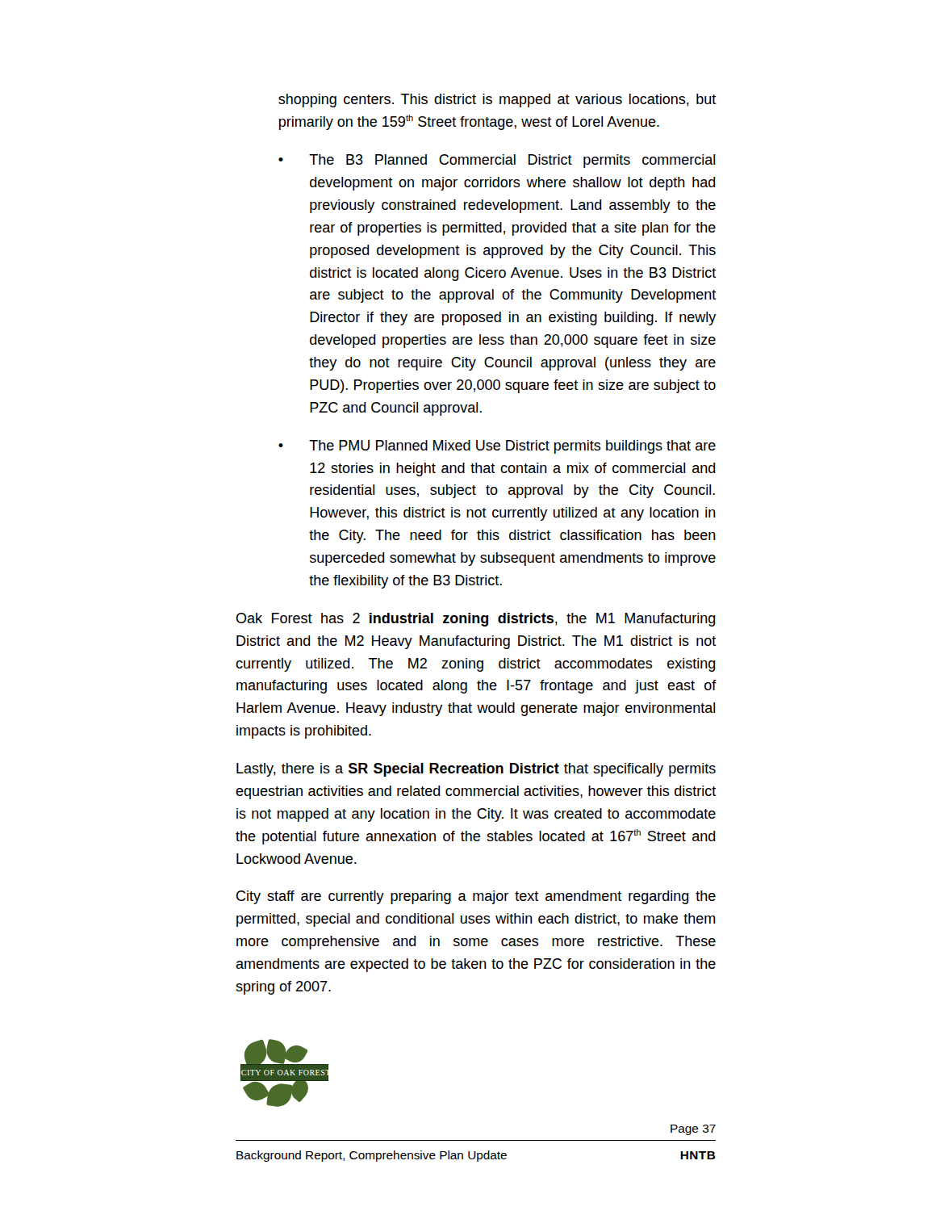shopping centers. This district is mapped at various locations, but primarily on the 159th Street frontage, west of Lorel Avenue.
The B3 Planned Commercial District permits commercial development on major corridors where shallow lot depth had previously constrained redevelopment. Land assembly to the rear of properties is permitted, provided that a site plan for the proposed development is approved by the City Council. This district is located along Cicero Avenue. Uses in the B3 District are subject to the approval of the Community Development Director if they are proposed in an existing building. If newly developed properties are less than 20,000 square feet in size they do not require City Council approval (unless they are PUD). Properties over 20,000 square feet in size are subject to PZC and Council approval.
The PMU Planned Mixed Use District permits buildings that are 12 stories in height and that contain a mix of commercial and residential uses, subject to approval by the City Council. However, this district is not currently utilized at any location in the City. The need for this district classification has been superceded somewhat by subsequent amendments to improve the flexibility of the B3 District.
Oak Forest has 2 industrial zoning districts, the M1 Manufacturing District and the M2 Heavy Manufacturing District. The M1 district is not currently utilized. The M2 zoning district accommodates existing manufacturing uses located along the I-57 frontage and just east of Harlem Avenue. Heavy industry that would generate major environmental impacts is prohibited.
Lastly, there is a SR Special Recreation District that specifically permits equestrian activities and related commercial activities, however this district is not mapped at any location in the City. It was created to accommodate the potential future annexation of the stables located at 167th Street and Lockwood Avenue.
City staff are currently preparing a major text amendment regarding the permitted, special and conditional uses within each district, to make them more comprehensive and in some cases more restrictive. These amendments are expected to be taken to the PZC for consideration in the spring of 2007.
CITY OF OAK FOREST
Page 37
Background Report, Comprehensive Plan Update
HNTB